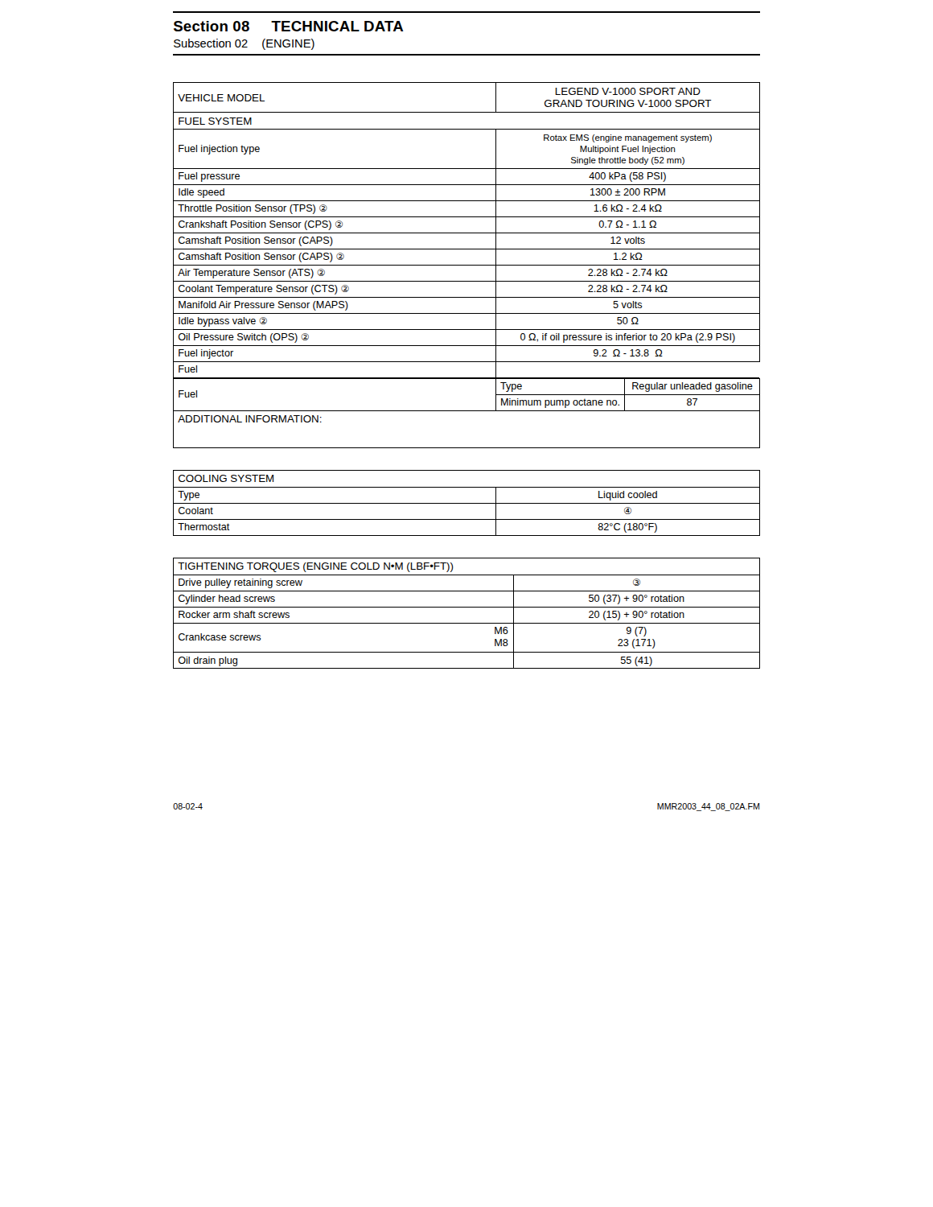Section 08 TECHNICAL DATA
Subsection 02(ENGINE)
| VEHICLE MODEL | LEGEND V-1000 SPORT AND GRAND TOURING V-1000 SPORT |
| FUEL SYSTEM |
| Fuel injection type | Rotax EMS (engine management system) Multipoint Fuel Injection Single throttle body (52 mm) |
| Fuel pressure | 400 kPa (58 PSI) |
| Idle speed | 1300 ± 200 RPM |
| Throttle Position Sensor (TPS) ② | 1.6 kΩ - 2.4 kΩ |
| Crankshaft Position Sensor (CPS) ② | 0.7 Ω - 1.1 Ω |
| Camshaft Position Sensor (CAPS) | 12 volts |
| Camshaft Position Sensor (CAPS) ② | 1.2 kΩ |
| Air Temperature Sensor (ATS) ② | 2.28 kΩ - 2.74 kΩ |
| Coolant Temperature Sensor (CTS) ② | 2.28 kΩ - 2.74 kΩ |
| Manifold Air Pressure Sensor (MAPS) | 5 volts |
| Idle bypass valve ② | 50 Ω |
| Oil Pressure Switch (OPS) ② | 0 Ω, if oil pressure is inferior to 20 kPa (2.9 PSI) |
| Fuel injector | 9.2 Ω - 13.8 Ω |
| Fuel | |
| Fuel | Type | Regular unleaded gasoline |
| Minimum pump octane no. | 87 |
| ADDITIONAL INFORMATION: |
| COOLING SYSTEM |
| Type | Liquid cooled |
| Coolant | ④ |
| Thermostat | 82°C (180°F) |
| TIGHTENING TORQUES (ENGINE COLD N•M (LBF•FT)) |
| Drive pulley retaining screw | ③ |
| Cylinder head screws | 50 (37) + 90° rotation |
| Rocker arm shaft screws | 20 (15) + 90° rotation |
| Crankcase screws | M6 M8 | 9 (7) 23 (171) |
| Oil drain plug | 55 (41) |
08-02-4
MMR2003_44_08_02A.FM